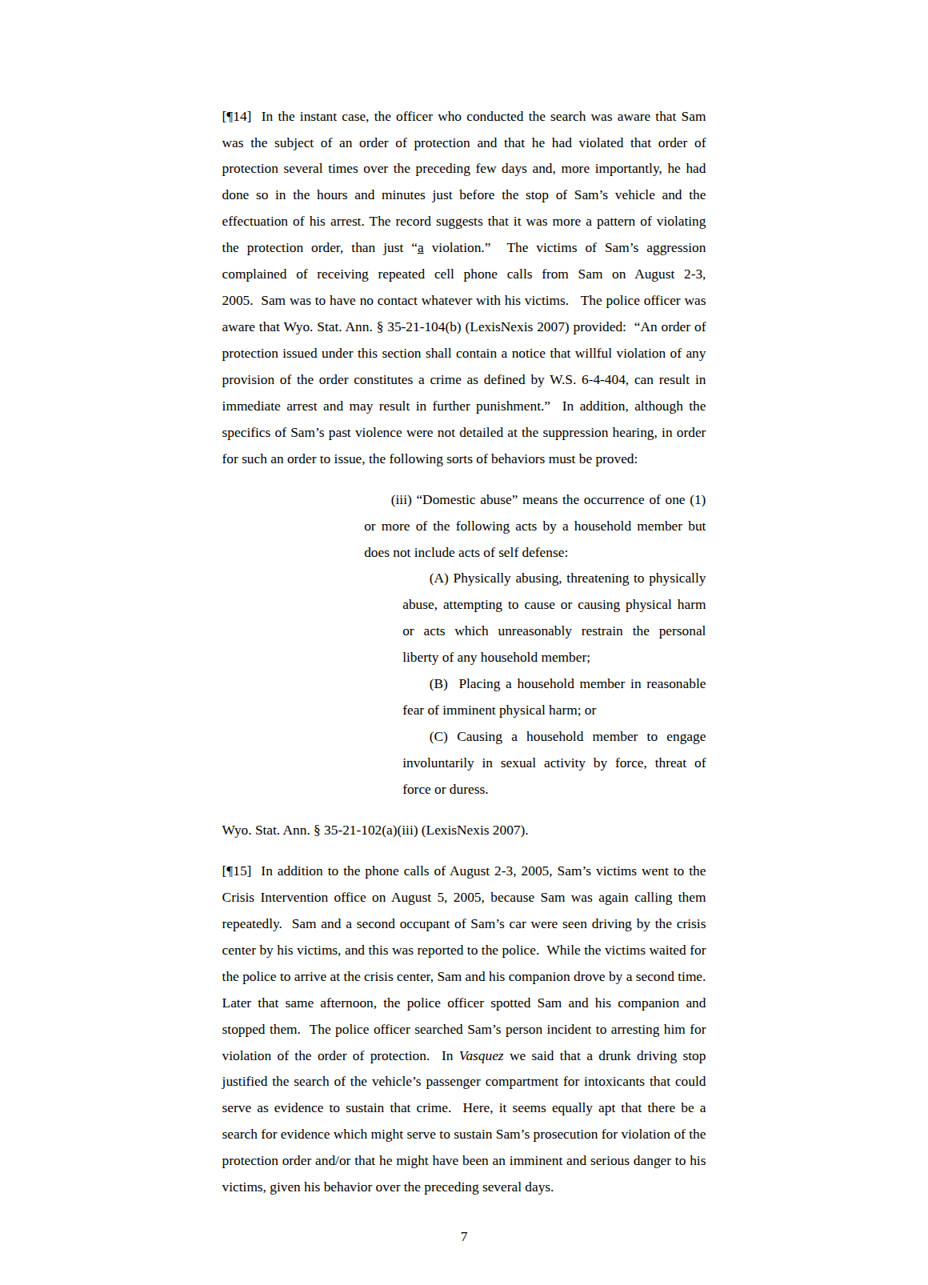[¶14] In the instant case, the officer who conducted the search was aware that Sam was the subject of an order of protection and that he had violated that order of protection several times over the preceding few days and, more importantly, he had done so in the hours and minutes just before the stop of Sam’s vehicle and the effectuation of his arrest. The record suggests that it was more a pattern of violating the protection order, than just “a violation.” The victims of Sam’s aggression complained of receiving repeated cell phone calls from Sam on August 2-3, 2005. Sam was to have no contact whatever with his victims. The police officer was aware that Wyo. Stat. Ann. § 35-21-104(b) (LexisNexis 2007) provided: “An order of protection issued under this section shall contain a notice that willful violation of any provision of the order constitutes a crime as defined by W.S. 6-4-404, can result in immediate arrest and may result in further punishment.” In addition, although the specifics of Sam’s past violence were not detailed at the suppression hearing, in order for such an order to issue, the following sorts of behaviors must be proved:
(iii) “Domestic abuse” means the occurrence of one (1) or more of the following acts by a household member but does not include acts of self defense:
(A) Physically abusing, threatening to physically abuse, attempting to cause or causing physical harm or acts which unreasonably restrain the personal liberty of any household member;
(B) Placing a household member in reasonable fear of imminent physical harm; or
(C) Causing a household member to engage involuntarily in sexual activity by force, threat of force or duress.
Wyo. Stat. Ann. § 35-21-102(a)(iii) (LexisNexis 2007).
[¶15] In addition to the phone calls of August 2-3, 2005, Sam’s victims went to the Crisis Intervention office on August 5, 2005, because Sam was again calling them repeatedly. Sam and a second occupant of Sam’s car were seen driving by the crisis center by his victims, and this was reported to the police. While the victims waited for the police to arrive at the crisis center, Sam and his companion drove by a second time. Later that same afternoon, the police officer spotted Sam and his companion and stopped them. The police officer searched Sam’s person incident to arresting him for violation of the order of protection. In Vasquez we said that a drunk driving stop justified the search of the vehicle’s passenger compartment for intoxicants that could serve as evidence to sustain that crime. Here, it seems equally apt that there be a search for evidence which might serve to sustain Sam’s prosecution for violation of the protection order and/or that he might have been an imminent and serious danger to his victims, given his behavior over the preceding several days.
7